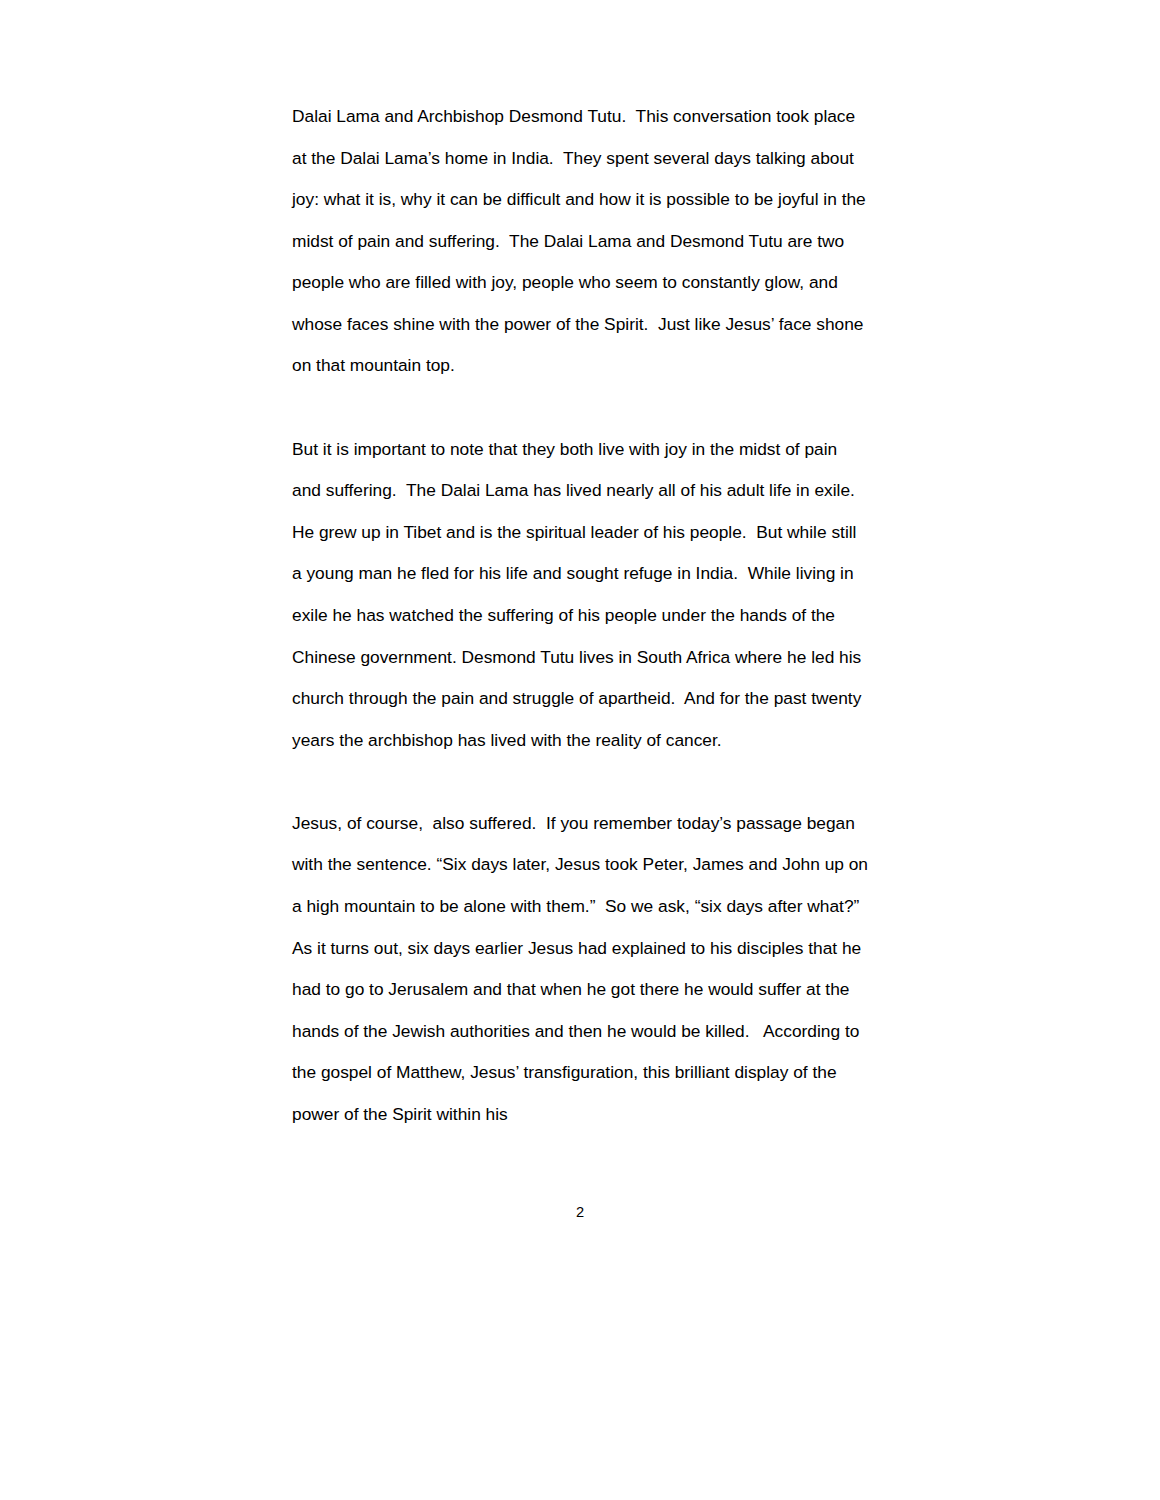Dalai Lama and Archbishop Desmond Tutu. This conversation took place at the Dalai Lama’s home in India. They spent several days talking about joy: what it is, why it can be difficult and how it is possible to be joyful in the midst of pain and suffering. The Dalai Lama and Desmond Tutu are two people who are filled with joy, people who seem to constantly glow, and whose faces shine with the power of the Spirit. Just like Jesus’ face shone on that mountain top.
But it is important to note that they both live with joy in the midst of pain and suffering. The Dalai Lama has lived nearly all of his adult life in exile. He grew up in Tibet and is the spiritual leader of his people. But while still a young man he fled for his life and sought refuge in India. While living in exile he has watched the suffering of his people under the hands of the Chinese government. Desmond Tutu lives in South Africa where he led his church through the pain and struggle of apartheid. And for the past twenty years the archbishop has lived with the reality of cancer.
Jesus, of course, also suffered. If you remember today’s passage began with the sentence. “Six days later, Jesus took Peter, James and John up on a high mountain to be alone with them.” So we ask, “six days after what?” As it turns out, six days earlier Jesus had explained to his disciples that he had to go to Jerusalem and that when he got there he would suffer at the hands of the Jewish authorities and then he would be killed. According to the gospel of Matthew, Jesus’ transfiguration, this brilliant display of the power of the Spirit within his
2